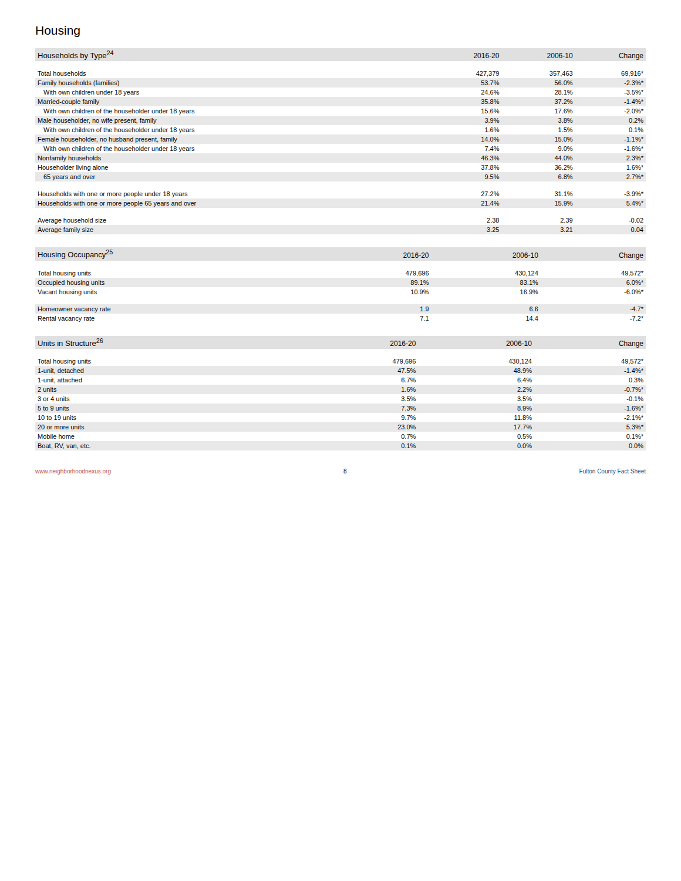Housing
| Households by Type 24 | 2016-20 | 2006-10 | Change |
| --- | --- | --- | --- |
| Total households | 427,379 | 357,463 | 69,916* |
| Family households (families) | 53.7% | 56.0% | -2.3%* |
| With own children under 18 years | 24.6% | 28.1% | -3.5%* |
| Married-couple family | 35.8% | 37.2% | -1.4%* |
| With own children of the householder under 18 years | 15.6% | 17.6% | -2.0%* |
| Male householder, no wife present, family | 3.9% | 3.8% | 0.2% |
| With own children of the householder under 18 years | 1.6% | 1.5% | 0.1% |
| Female householder, no husband present, family | 14.0% | 15.0% | -1.1%* |
| With own children of the householder under 18 years | 7.4% | 9.0% | -1.6%* |
| Nonfamily households | 46.3% | 44.0% | 2.3%* |
| Householder living alone | 37.8% | 36.2% | 1.6%* |
| 65 years and over | 9.5% | 6.8% | 2.7%* |
| Households with one or more people under 18 years | 27.2% | 31.1% | -3.9%* |
| Households with one or more people 65 years and over | 21.4% | 15.9% | 5.4%* |
| Average household size | 2.38 | 2.39 | -0.02 |
| Average family size | 3.25 | 3.21 | 0.04 |
| Housing Occupancy 25 | 2016-20 | 2006-10 | Change |
| --- | --- | --- | --- |
| Total housing units | 479,696 | 430,124 | 49,572* |
| Occupied housing units | 89.1% | 83.1% | 6.0%* |
| Vacant housing units | 10.9% | 16.9% | -6.0%* |
| Homeowner vacancy rate | 1.9 | 6.6 | -4.7* |
| Rental vacancy rate | 7.1 | 14.4 | -7.2* |
| Units in Structure 26 | 2016-20 | 2006-10 | Change |
| --- | --- | --- | --- |
| Total housing units | 479,696 | 430,124 | 49,572* |
| 1-unit, detached | 47.5% | 48.9% | -1.4%* |
| 1-unit, attached | 6.7% | 6.4% | 0.3% |
| 2 units | 1.6% | 2.2% | -0.7%* |
| 3 or 4 units | 3.5% | 3.5% | -0.1% |
| 5 to 9 units | 7.3% | 8.9% | -1.6%* |
| 10 to 19 units | 9.7% | 11.8% | -2.1%* |
| 20 or more units | 23.0% | 17.7% | 5.3%* |
| Mobile home | 0.7% | 0.5% | 0.1%* |
| Boat, RV, van, etc. | 0.1% | 0.0% | 0.0% |
www.neighborhoodnexus.org 8 Fulton County Fact Sheet